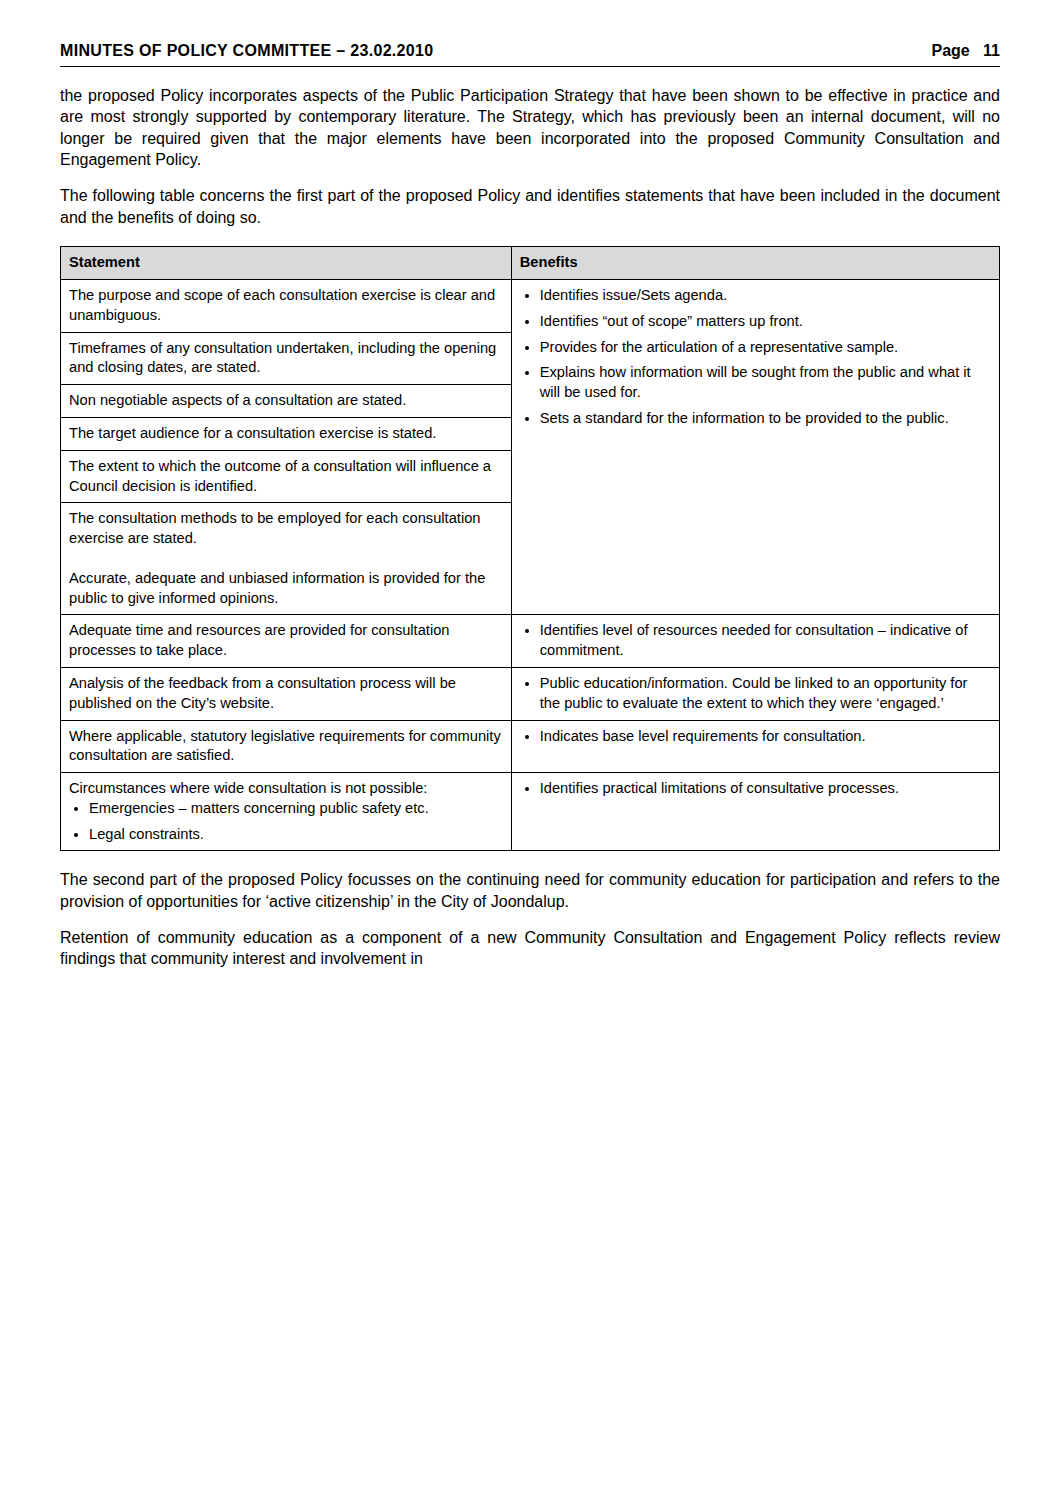MINUTES OF POLICY COMMITTEE – 23.02.2010 Page 11
the proposed Policy incorporates aspects of the Public Participation Strategy that have been shown to be effective in practice and are most strongly supported by contemporary literature. The Strategy, which has previously been an internal document, will no longer be required given that the major elements have been incorporated into the proposed Community Consultation and Engagement Policy.
The following table concerns the first part of the proposed Policy and identifies statements that have been included in the document and the benefits of doing so.
| Statement | Benefits |
| --- | --- |
| The purpose and scope of each consultation exercise is clear and unambiguous. | Identifies issue/Sets agenda. Identifies “out of scope” matters up front. Provides for the articulation of a representative sample. Explains how information will be sought from the public and what it will be used for. Sets a standard for the information to be provided to the public. |
| Timeframes of any consultation undertaken, including the opening and closing dates, are stated. |
| Non negotiable aspects of a consultation are stated. |
| The target audience for a consultation exercise is stated. |
| The extent to which the outcome of a consultation will influence a Council decision is identified. |
| The consultation methods to be employed for each consultation exercise are stated. Accurate, adequate and unbiased information is provided for the public to give informed opinions. |
| Adequate time and resources are provided for consultation processes to take place. | Identifies level of resources needed for consultation – indicative of commitment. |
| Analysis of the feedback from a consultation process will be published on the City’s website. | Public education/information. Could be linked to an opportunity for the public to evaluate the extent to which they were ‘engaged.’ |
| Where applicable, statutory legislative requirements for community consultation are satisfied. | Indicates base level requirements for consultation. |
| Circumstances where wide consultation is not possible: Emergencies – matters concerning public safety etc. Legal constraints. | Identifies practical limitations of consultative processes. |
The second part of the proposed Policy focusses on the continuing need for community education for participation and refers to the provision of opportunities for ‘active citizenship’ in the City of Joondalup.
Retention of community education as a component of a new Community Consultation and Engagement Policy reflects review findings that community interest and involvement in